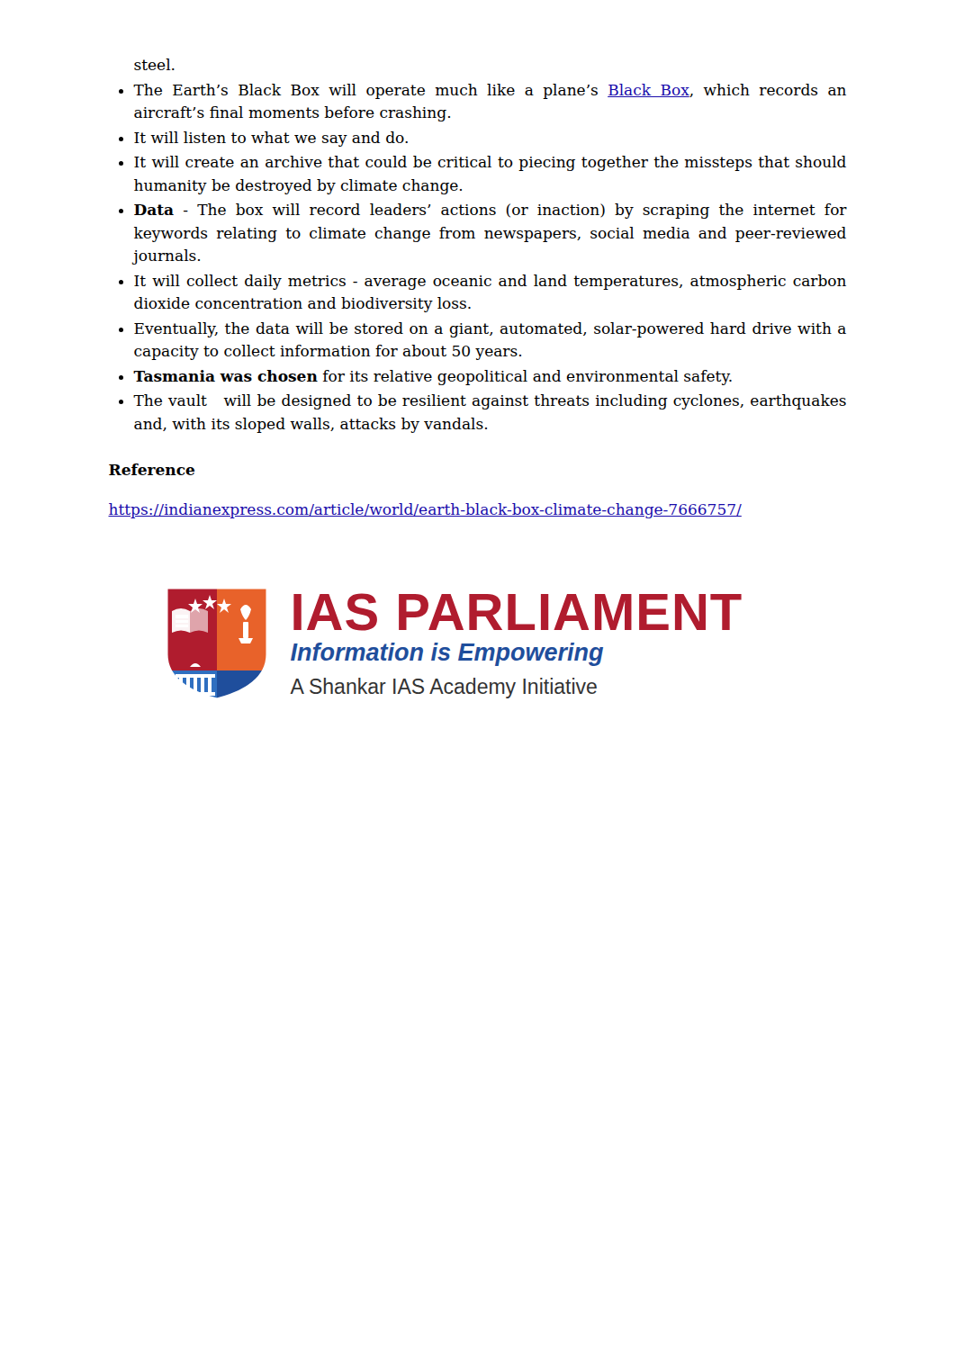steel.
The Earth’s Black Box will operate much like a plane’s Black Box, which records an aircraft’s final moments before crashing.
It will listen to what we say and do.
It will create an archive that could be critical to piecing together the missteps that should humanity be destroyed by climate change.
Data - The box will record leaders’ actions (or inaction) by scraping the internet for keywords relating to climate change from newspapers, social media and peer-reviewed journals.
It will collect daily metrics - average oceanic and land temperatures, atmospheric carbon dioxide concentration and biodiversity loss.
Eventually, the data will be stored on a giant, automated, solar-powered hard drive with a capacity to collect information for about 50 years.
Tasmania was chosen for its relative geopolitical and environmental safety.
The vault will be designed to be resilient against threats including cyclones, earthquakes and, with its sloped walls, attacks by vandals.
Reference
https://indianexpress.com/article/world/earth-black-box-climate-change-7666757/
IAS PARLIAMENT
Information is Empowering
A Shankar IAS Academy Initiative